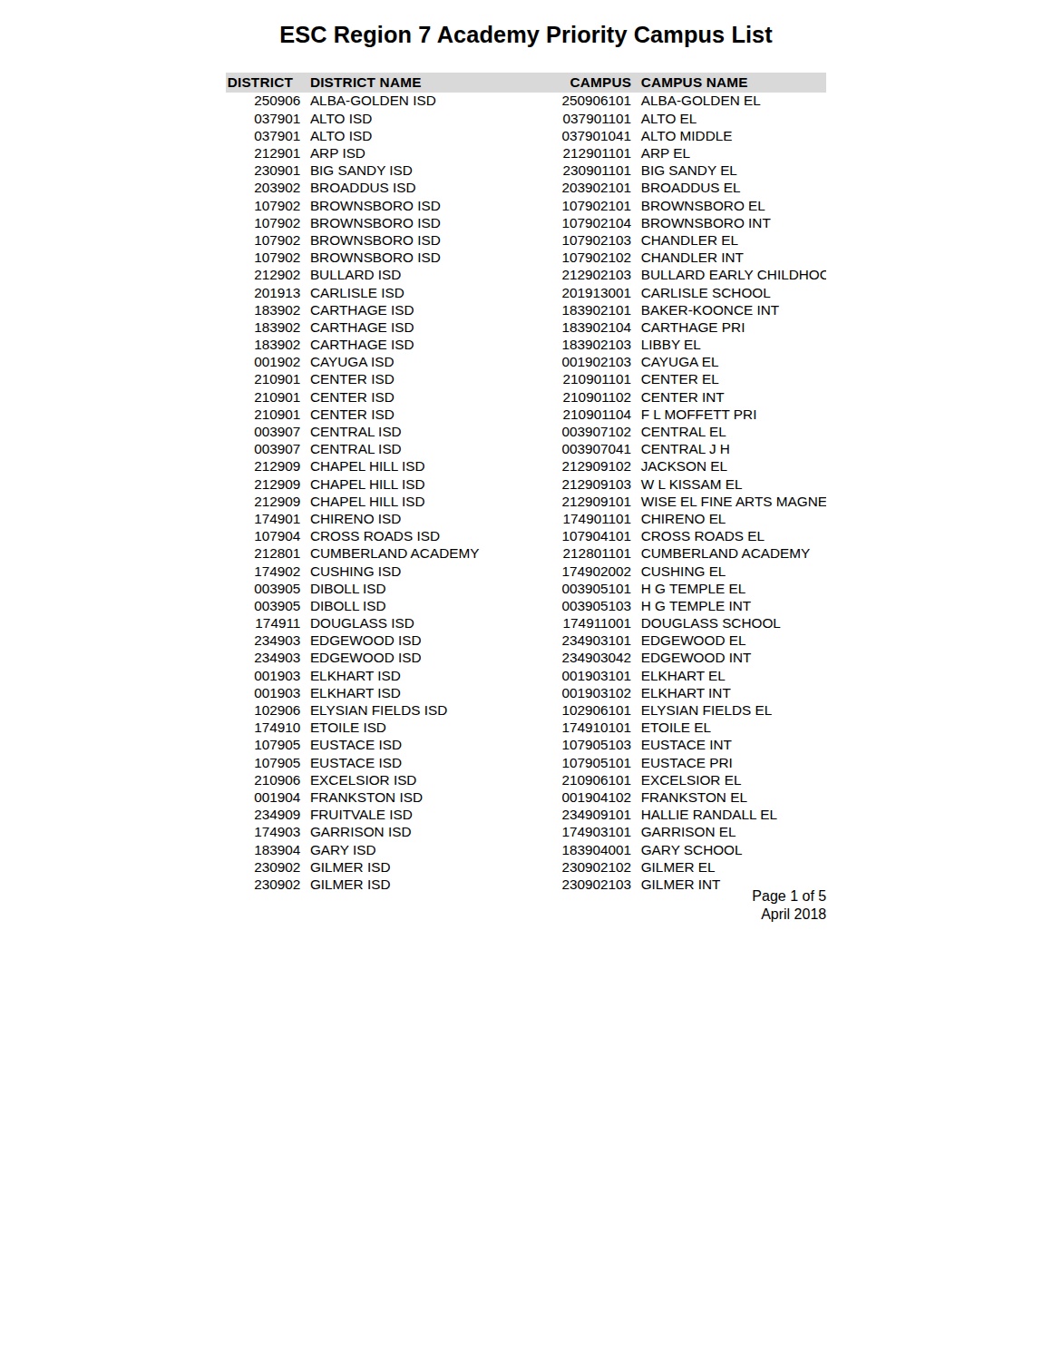ESC Region 7 Academy Priority Campus List
| DISTRICT | DISTRICT NAME | CAMPUS | CAMPUS NAME |
| --- | --- | --- | --- |
| 250906 | ALBA-GOLDEN ISD | 250906101 | ALBA-GOLDEN EL |
| 037901 | ALTO ISD | 037901101 | ALTO EL |
| 037901 | ALTO ISD | 037901041 | ALTO MIDDLE |
| 212901 | ARP ISD | 212901101 | ARP EL |
| 230901 | BIG SANDY ISD | 230901101 | BIG SANDY EL |
| 203902 | BROADDUS ISD | 203902101 | BROADDUS EL |
| 107902 | BROWNSBORO ISD | 107902101 | BROWNSBORO EL |
| 107902 | BROWNSBORO ISD | 107902104 | BROWNSBORO INT |
| 107902 | BROWNSBORO ISD | 107902103 | CHANDLER EL |
| 107902 | BROWNSBORO ISD | 107902102 | CHANDLER INT |
| 212902 | BULLARD ISD | 212902103 | BULLARD EARLY CHILDHOOD |
| 201913 | CARLISLE ISD | 201913001 | CARLISLE SCHOOL |
| 183902 | CARTHAGE ISD | 183902101 | BAKER-KOONCE INT |
| 183902 | CARTHAGE ISD | 183902104 | CARTHAGE PRI |
| 183902 | CARTHAGE ISD | 183902103 | LIBBY EL |
| 001902 | CAYUGA ISD | 001902103 | CAYUGA EL |
| 210901 | CENTER ISD | 210901101 | CENTER EL |
| 210901 | CENTER ISD | 210901102 | CENTER INT |
| 210901 | CENTER ISD | 210901104 | F L MOFFETT PRI |
| 003907 | CENTRAL ISD | 003907102 | CENTRAL EL |
| 003907 | CENTRAL ISD | 003907041 | CENTRAL J H |
| 212909 | CHAPEL HILL ISD | 212909102 | JACKSON EL |
| 212909 | CHAPEL HILL ISD | 212909103 | W L KISSAM EL |
| 212909 | CHAPEL HILL ISD | 212909101 | WISE EL FINE ARTS MAGNET |
| 174901 | CHIRENO ISD | 174901101 | CHIRENO EL |
| 107904 | CROSS ROADS ISD | 107904101 | CROSS ROADS EL |
| 212801 | CUMBERLAND ACADEMY | 212801101 | CUMBERLAND ACADEMY |
| 174902 | CUSHING ISD | 174902002 | CUSHING EL |
| 003905 | DIBOLL ISD | 003905101 | H G TEMPLE EL |
| 003905 | DIBOLL ISD | 003905103 | H G TEMPLE INT |
| 174911 | DOUGLASS ISD | 174911001 | DOUGLASS SCHOOL |
| 234903 | EDGEWOOD ISD | 234903101 | EDGEWOOD EL |
| 234903 | EDGEWOOD ISD | 234903042 | EDGEWOOD INT |
| 001903 | ELKHART ISD | 001903101 | ELKHART EL |
| 001903 | ELKHART ISD | 001903102 | ELKHART INT |
| 102906 | ELYSIAN FIELDS ISD | 102906101 | ELYSIAN FIELDS EL |
| 174910 | ETOILE ISD | 174910101 | ETOILE EL |
| 107905 | EUSTACE ISD | 107905103 | EUSTACE INT |
| 107905 | EUSTACE ISD | 107905101 | EUSTACE PRI |
| 210906 | EXCELSIOR ISD | 210906101 | EXCELSIOR EL |
| 001904 | FRANKSTON ISD | 001904102 | FRANKSTON EL |
| 234909 | FRUITVALE ISD | 234909101 | HALLIE RANDALL EL |
| 174903 | GARRISON ISD | 174903101 | GARRISON EL |
| 183904 | GARY ISD | 183904001 | GARY SCHOOL |
| 230902 | GILMER ISD | 230902102 | GILMER EL |
| 230902 | GILMER ISD | 230902103 | GILMER INT |
Page 1 of 5
April 2018